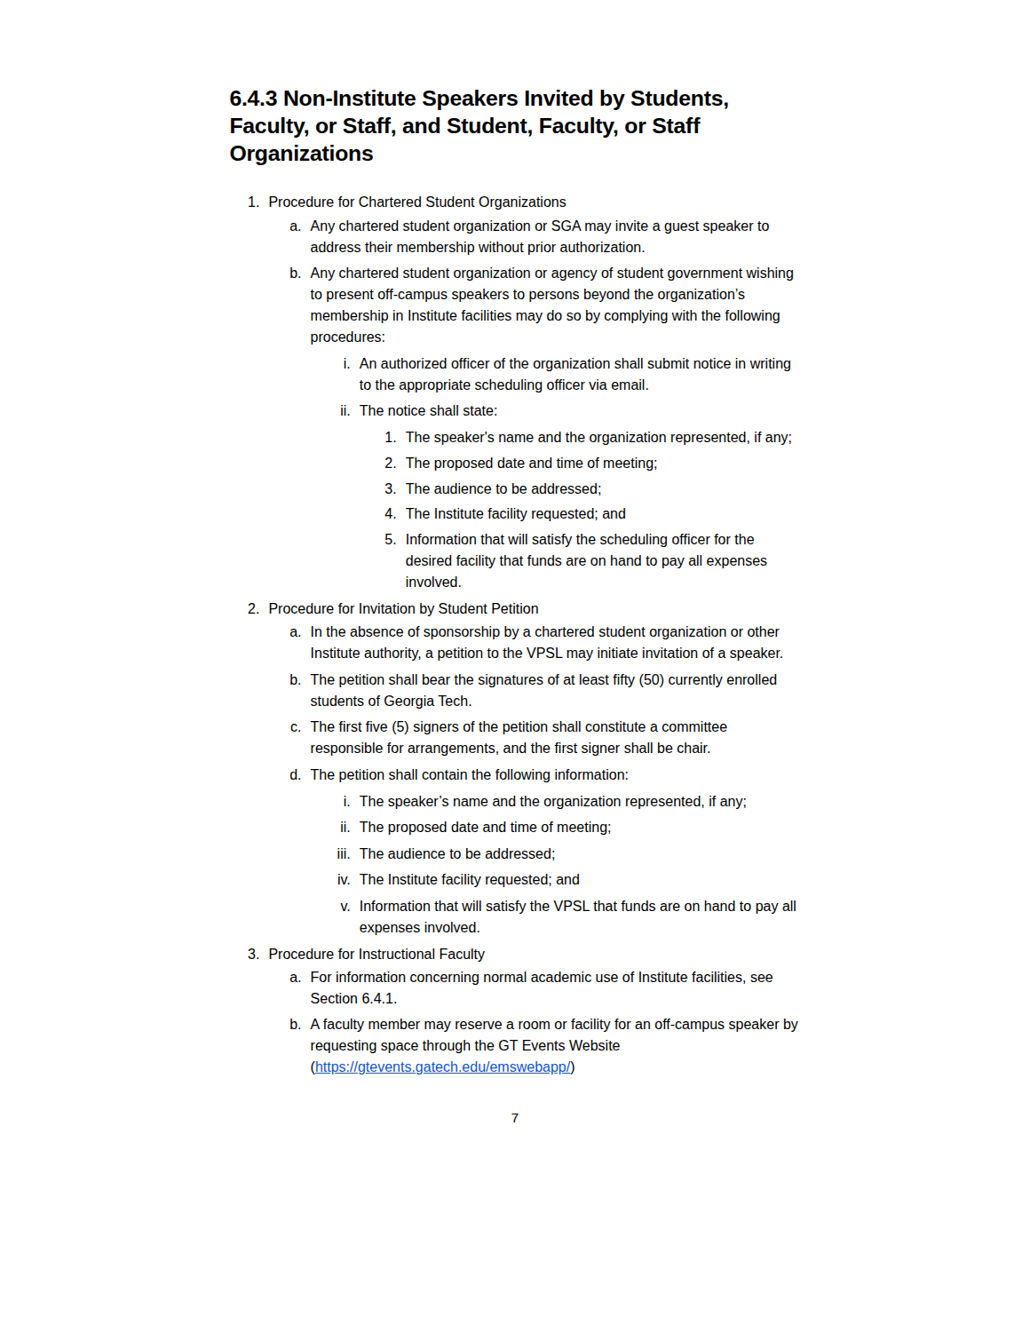6.4.3 Non-Institute Speakers Invited by Students, Faculty, or Staff, and Student, Faculty, or Staff Organizations
Procedure for Chartered Student Organizations
Any chartered student organization or SGA may invite a guest speaker to address their membership without prior authorization.
Any chartered student organization or agency of student government wishing to present off-campus speakers to persons beyond the organization’s membership in Institute facilities may do so by complying with the following procedures:
An authorized officer of the organization shall submit notice in writing to the appropriate scheduling officer via email.
The notice shall state:
The speaker's name and the organization represented, if any;
The proposed date and time of meeting;
The audience to be addressed;
The Institute facility requested; and
Information that will satisfy the scheduling officer for the desired facility that funds are on hand to pay all expenses involved.
Procedure for Invitation by Student Petition
In the absence of sponsorship by a chartered student organization or other Institute authority, a petition to the VPSL may initiate invitation of a speaker.
The petition shall bear the signatures of at least fifty (50) currently enrolled students of Georgia Tech.
The first five (5) signers of the petition shall constitute a committee responsible for arrangements, and the first signer shall be chair.
The petition shall contain the following information:
The speaker’s name and the organization represented, if any;
The proposed date and time of meeting;
The audience to be addressed;
The Institute facility requested; and
Information that will satisfy the VPSL that funds are on hand to pay all expenses involved.
Procedure for Instructional Faculty
For information concerning normal academic use of Institute facilities, see Section 6.4.1.
A faculty member may reserve a room or facility for an off-campus speaker by requesting space through the GT Events Website (https://gtevents.gatech.edu/emswebapp/)
7